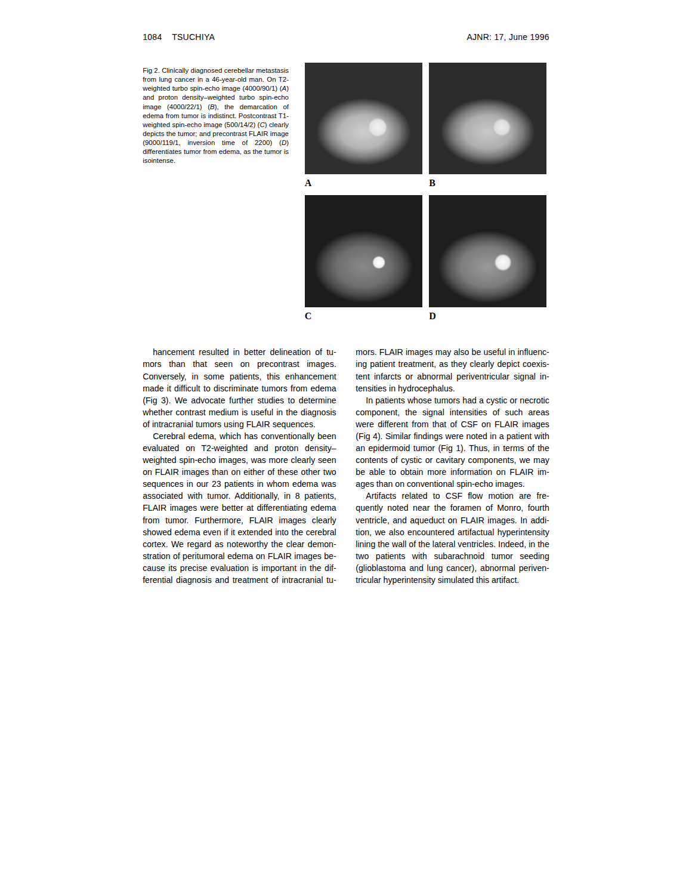1084 TSUCHIYA
AJNR: 17, June 1996
Fig 2. Clinically diagnosed cerebellar metastasis from lung cancer in a 46-year-old man. On T2-weighted turbo spin-echo image (4000/90/1) (A) and proton density–weighted turbo spin-echo image (4000/22/1) (B), the demarcation of edema from tumor is indistinct. Postcontrast T1-weighted spin-echo image (500/14/2) (C) clearly depicts the tumor; and precontrast FLAIR image (9000/119/1, inversion time of 2200) (D) differentiates tumor from edema, as the tumor is isointense.
A
B
C
D
hancement resulted in better delineation of tumors than that seen on precontrast images. Conversely, in some patients, this enhancement made it difficult to discriminate tumors from edema (Fig 3). We advocate further studies to determine whether contrast medium is useful in the diagnosis of intracranial tumors using FLAIR sequences.
Cerebral edema, which has conventionally been evaluated on T2-weighted and proton density–weighted spin-echo images, was more clearly seen on FLAIR images than on either of these other two sequences in our 23 patients in whom edema was associated with tumor. Additionally, in 8 patients, FLAIR images were better at differentiating edema from tumor. Furthermore, FLAIR images clearly showed edema even if it extended into the cerebral cortex. We regard as noteworthy the clear demonstration of peritumoral edema on FLAIR images because its precise evaluation is important in the differential diagnosis and treatment of intracranial tumors. FLAIR images may also be useful in influencing patient treatment, as they clearly depict coexistent infarcts or abnormal periventricular signal intensities in hydrocephalus.
In patients whose tumors had a cystic or necrotic component, the signal intensities of such areas were different from that of CSF on FLAIR images (Fig 4). Similar findings were noted in a patient with an epidermoid tumor (Fig 1). Thus, in terms of the contents of cystic or cavitary components, we may be able to obtain more information on FLAIR images than on conventional spin-echo images.
Artifacts related to CSF flow motion are frequently noted near the foramen of Monro, fourth ventricle, and aqueduct on FLAIR images. In addition, we also encountered artifactual hyperintensity lining the wall of the lateral ventricles. Indeed, in the two patients with subarachnoid tumor seeding (glioblastoma and lung cancer), abnormal periventricular hyperintensity simulated this artifact.